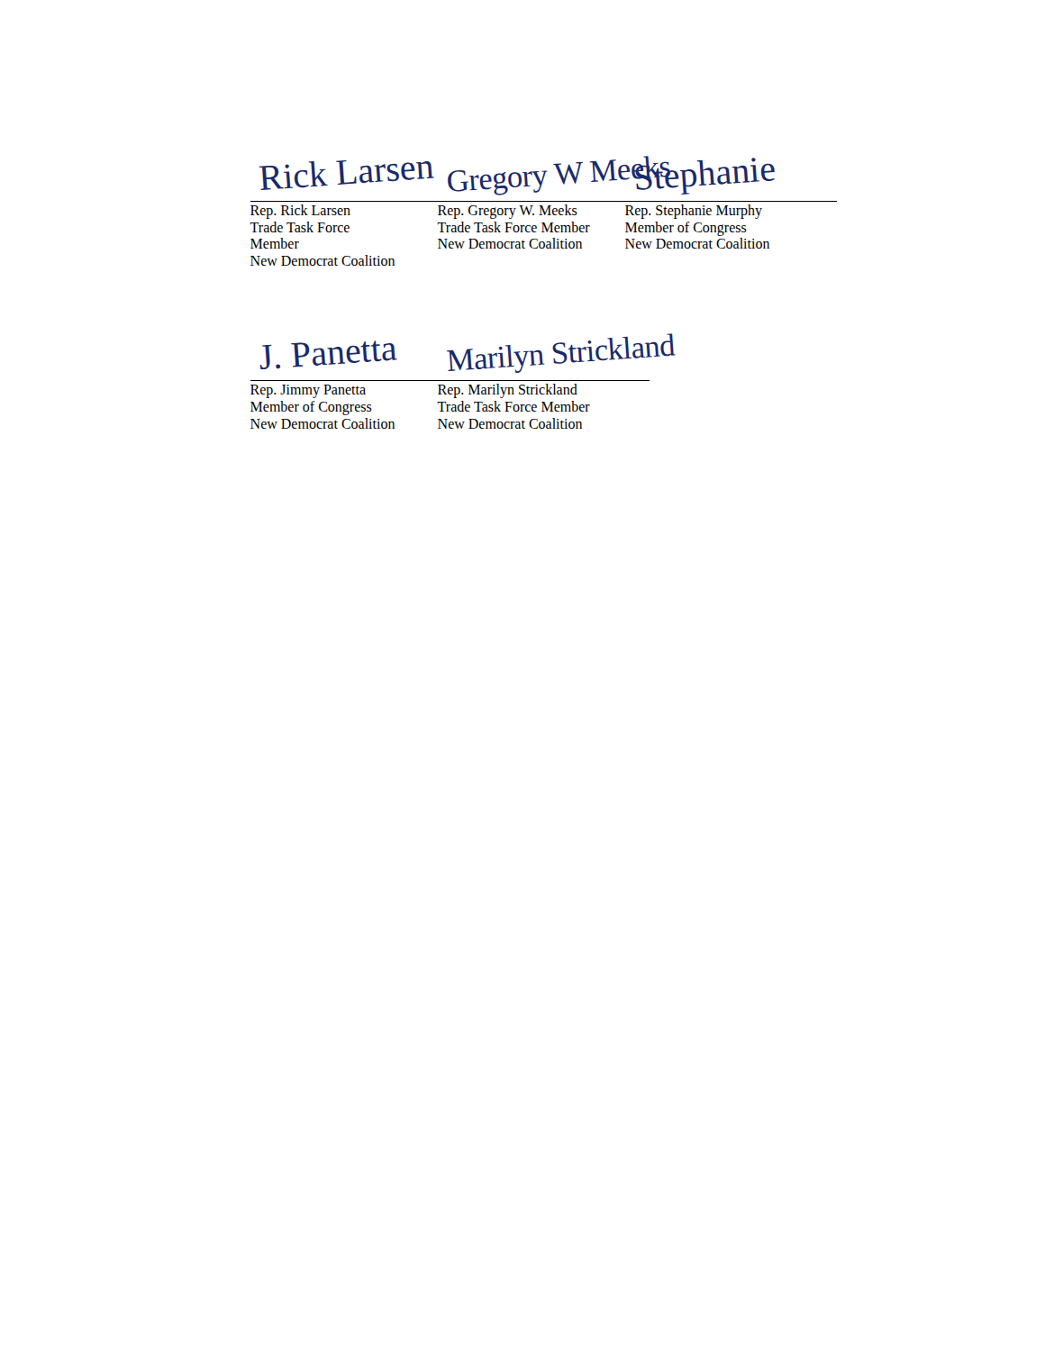| Rick Larsen Rep. Rick Larsen Trade Task Force Member New Democrat Coalition | Gregory W Meeks Rep. Gregory W. Meeks Trade Task Force Member New Democrat Coalition | Stephanie Rep. Stephanie Murphy Member of Congress New Democrat Coalition |
| J. Panetta Rep. Jimmy Panetta Member of Congress New Democrat Coalition | Marilyn Strickland Rep. Marilyn Strickland Trade Task Force Member New Democrat Coalition | |